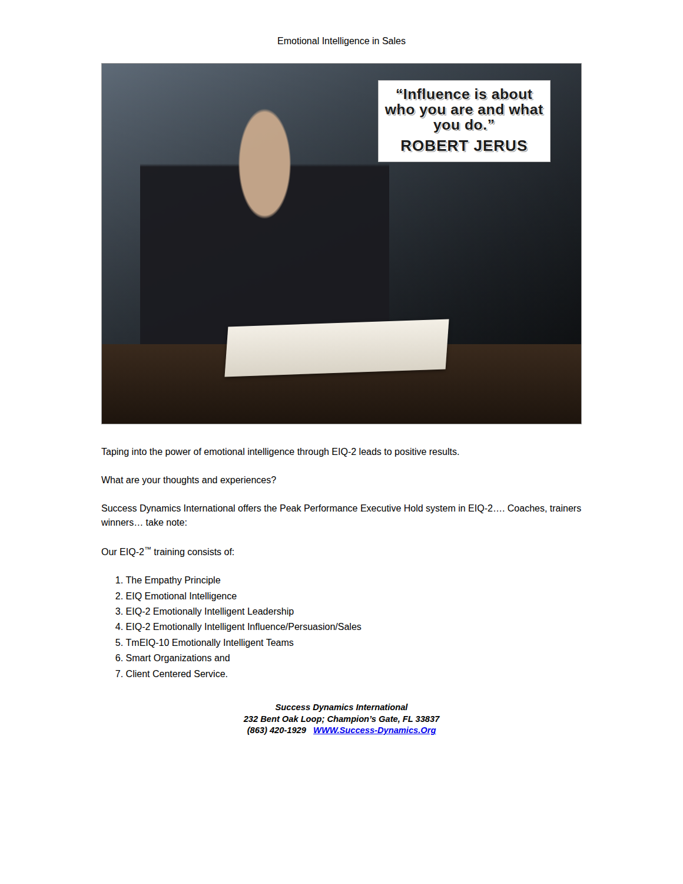Emotional Intelligence in Sales
“Influence is about who you are and what you do.” ROBERT JERUS
Taping into the power of emotional intelligence through EIQ-2 leads to positive results.
What are your thoughts and experiences?
Success Dynamics International offers the Peak Performance Executive Hold system in EIQ-2…. Coaches, trainers winners… take note:
Our EIQ-2™ training consists of:
The Empathy Principle
EIQ Emotional Intelligence
EIQ-2 Emotionally Intelligent Leadership
EIQ-2 Emotionally Intelligent Influence/Persuasion/Sales
TmEIQ-10 Emotionally Intelligent Teams
Smart Organizations and
Client Centered Service.
Success Dynamics International
232 Bent Oak Loop; Champion’s Gate, FL 33837
(863) 420-1929 WWW.Success-Dynamics.Org